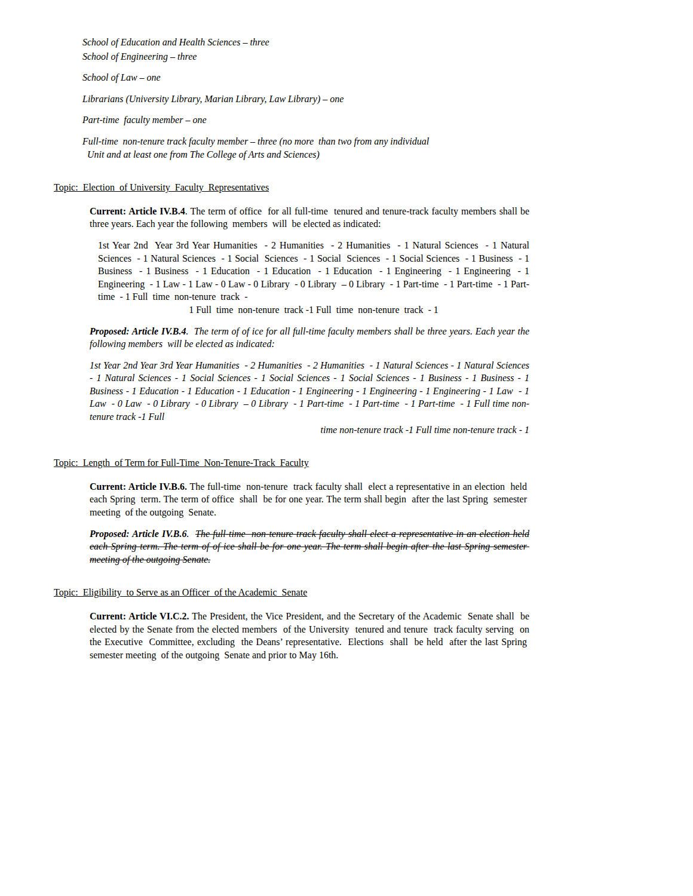School of Education and Health Sciences – three
School of Engineering – three
School of Law – one
Librarians (University Library, Marian Library, Law Library) – one
Part-time faculty member – one
Full-time non-tenure track faculty member – three (no more than two from any individual
Unit and at least one from The College of Arts and Sciences)
Topic: Election of University Faculty Representatives
Current: Article IV.B.4. The term of office for all full-time tenured and tenure-track faculty members shall be three years. Each year the following members will be elected as indicated:
1st Year 2nd Year 3rd Year Humanities - 2 Humanities - 2 Humanities - 1 Natural Sciences - 1 Natural Sciences - 1 Natural Sciences - 1 Social Sciences - 1 Social Sciences - 1 Social Sciences - 1 Business - 1 Business - 1 Business - 1 Education - 1 Education - 1 Education - 1 Engineering - 1 Engineering - 1 Engineering - 1 Law - 1 Law - 0 Law - 0 Library - 0 Library – 0 Library - 1 Part-time - 1 Part-time - 1 Part-time - 1 Full time non-tenure track - 1 Full time non-tenure track -1 Full time non-tenure track - 1
Proposed: Article IV.B.4. The term of of ice for all full-time faculty members shall be three years. Each year the following members will be elected as indicated:
1st Year 2nd Year 3rd Year Humanities - 2 Humanities - 2 Humanities - 1 Natural Sciences - 1 Natural Sciences - 1 Natural Sciences - 1 Social Sciences - 1 Social Sciences - 1 Social Sciences - 1 Business - 1 Business - 1 Business - 1 Education - 1 Education - 1 Education - 1 Engineering - 1 Engineering - 1 Engineering - 1 Law - 1 Law - 0 Law - 0 Library - 0 Library – 0 Library - 1 Part-time - 1 Part-time - 1 Part-time - 1 Full time non-tenure track -1 Full time non-tenure track -1 Full time non-tenure track - 1
Topic: Length of Term for Full-Time Non-Tenure-Track Faculty
Current: Article IV.B.6. The full-time non-tenure track faculty shall elect a representative in an election held each Spring term. The term of office shall be for one year. The term shall begin after the last Spring semester meeting of the outgoing Senate.
Proposed: Article IV.B.6. The full-time non-tenure track faculty shall elect a representative in an election held each Spring term. The term of of ice shall be for one year. The term shall begin after the last Spring semester meeting of the outgoing Senate.
Topic: Eligibility to Serve as an Officer of the Academic Senate
Current: Article VI.C.2. The President, the Vice President, and the Secretary of the Academic Senate shall be elected by the Senate from the elected members of the University tenured and tenure track faculty serving on the Executive Committee, excluding the Deans’ representative. Elections shall be held after the last Spring semester meeting of the outgoing Senate and prior to May 16th.